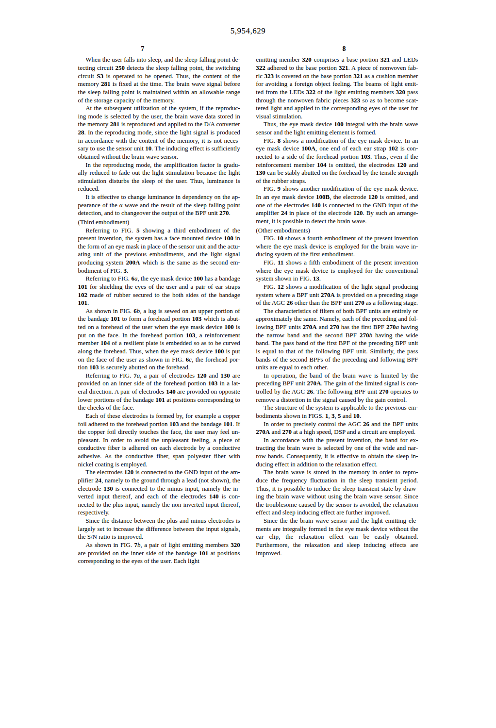5,954,629
7
8
When the user falls into sleep, and the sleep falling point detecting circuit 250 detects the sleep falling point, the switching circuit S3 is operated to be opened. Thus, the content of the memory 281 is fixed at the time. The brain wave signal before the sleep falling point is maintained within an allowable range of the storage capacity of the memory.
At the subsequent utilization of the system, if the reproducing mode is selected by the user, the brain wave data stored in the memory 281 is reproduced and applied to the D/A converter 28. In the reproducing mode, since the light signal is produced in accordance with the content of the memory, it is not necessary to use the sensor unit 10. The inducing effect is sufficiently obtained without the brain wave sensor.
In the reproducing mode, the amplification factor is gradually reduced to fade out the light stimulation because the light stimulation disturbs the sleep of the user. Thus, luminance is reduced.
It is effective to change luminance in dependency on the appearance of the α wave and the result of the sleep falling point detection, and to changeover the output of the BPF unit 270.
(Third embodiment)
Referring to FIG. 5 showing a third embodiment of the present invention, the system has a face mounted device 100 in the form of an eye mask in place of the sensor unit and the actuating unit of the previous embodiments, and the light signal producing system 200A which is the same as the second embodiment of FIG. 3.
Referring to FIG. 6 a, the eye mask device 100 has a bandage 101 for shielding the eyes of the user and a pair of ear straps 102 made of rubber secured to the both sides of the bandage 101.
As shown in FIG. 6 b, a lug is sewed on an upper portion of the bandage 101 to form a forehead portion 103 which is abutted on a forehead of the user when the eye mask device 100 is put on the face. In the forehead portion 103, a reinforcement member 104 of a resilient plate is embedded so as to be curved along the forehead. Thus, when the eye mask device 100 is put on the face of the user as shown in FIG. 6 c, the forehead portion 103 is securely abutted on the forehead.
Referring to FIG. 7 a, a pair of electrodes 120 and 130 are provided on an inner side of the forehead portion 103 in a lateral direction. A pair of electrodes 140 are provided on opposite lower portions of the bandage 101 at positions corresponding to the cheeks of the face.
Each of these electrodes is formed by, for example a copper foil adhered to the forehead portion 103 and the bandage 101. If the copper foil directly touches the face, the user may feel unpleasant. In order to avoid the unpleasant feeling, a piece of conductive fiber is adhered on each electrode by a conductive adhesive. As the conductive fiber, span polyester fiber with nickel coating is employed.
The electrodes 120 is connected to the GND input of the amplifier 24, namely to the ground through a lead (not shown), the electrode 130 is connected to the minus input, namely the inverted input thereof, and each of the electrodes 140 is connected to the plus input, namely the non-inverted input thereof, respectively.
Since the distance between the plus and minus electrodes is largely set to increase the difference between the input signals, the S/N ratio is improved.
As shown in FIG. 7 b, a pair of light emitting members 320 are provided on the inner side of the bandage 101 at positions corresponding to the eyes of the user. Each light
emitting member 320 comprises a base portion 321 and LEDs 322 adhered to the base portion 321. A piece of nonwoven fabric 323 is covered on the base portion 321 as a cushion member for avoiding a foreign object feeling. The beams of light emitted from the LEDs 322 of the light emitting members 320 pass through the nonwoven fabric pieces 323 so as to become scattered light and applied to the corresponding eyes of the user for visual stimulation.
Thus, the eye mask device 100 integral with the brain wave sensor and the light emitting element is formed.
FIG. 8 shows a modification of the eye mask device. In an eye mask device 100A, one end of each ear strap 102 is connected to a side of the forehead portion 103. Thus, even if the reinforcement member 104 is omitted, the electrodes 120 and 130 can be stably abutted on the forehead by the tensile strength of the rubber straps.
FIG. 9 shows another modification of the eye mask device. In an eye mask device 100B, the electrode 120 is omitted, and one of the electrodes 140 is connected to the GND input of the amplifier 24 in place of the electrode 120. By such an arrangement, it is possible to detect the brain wave.
(Other embodiments)
FIG. 10 shows a fourth embodiment of the present invention where the eye mask device is employed for the brain wave inducing system of the first embodiment.
FIG. 11 shows a fifth embodiment of the present invention where the eye mask device is employed for the conventional system shown in FIG. 13.
FIG. 12 shows a modification of the light signal producing system where a BPF unit 270A is provided on a preceding stage of the AGC 26 other than the BPF unit 270 as a following stage.
The characteristics of filters of both BPF units are entirely or approximately the same. Namely, each of the preceding and following BPF units 270A and 270 has the first BPF 270 a having the narrow band and the second BPF 270 b having the wide band. The pass band of the first BPF of the preceding BPF unit is equal to that of the following BPF unit. Similarly, the pass bands of the second BPFs of the preceding and following BPF units are equal to each other.
In operation, the band of the brain wave is limited by the preceding BPF unit 270A. The gain of the limited signal is controlled by the AGC 26. The following BPF unit 270 operates to remove a distortion in the signal caused by the gain control.
The structure of the system is applicable to the previous embodiments shown in FIGS. 1, 3, 5 and 10.
In order to precisely control the AGC 26 and the BPF units 270A and 270 at a high speed, DSP and a circuit are employed.
In accordance with the present invention, the band for extracting the brain wave is selected by one of the wide and narrow bands. Consequently, it is effective to obtain the sleep inducing effect in addition to the relaxation effect.
The brain wave is stored in the memory in order to reproduce the frequency fluctuation in the sleep transient period. Thus, it is possible to induce the sleep transient state by drawing the brain wave without using the brain wave sensor. Since the troublesome caused by the sensor is avoided, the relaxation effect and sleep inducing effect are further improved.
Since the the brain wave sensor and the light emitting elements are integrally formed in the eye mask device without the ear clip, the relaxation effect can be easily obtained. Furthermore, the relaxation and sleep inducing effects are improved.